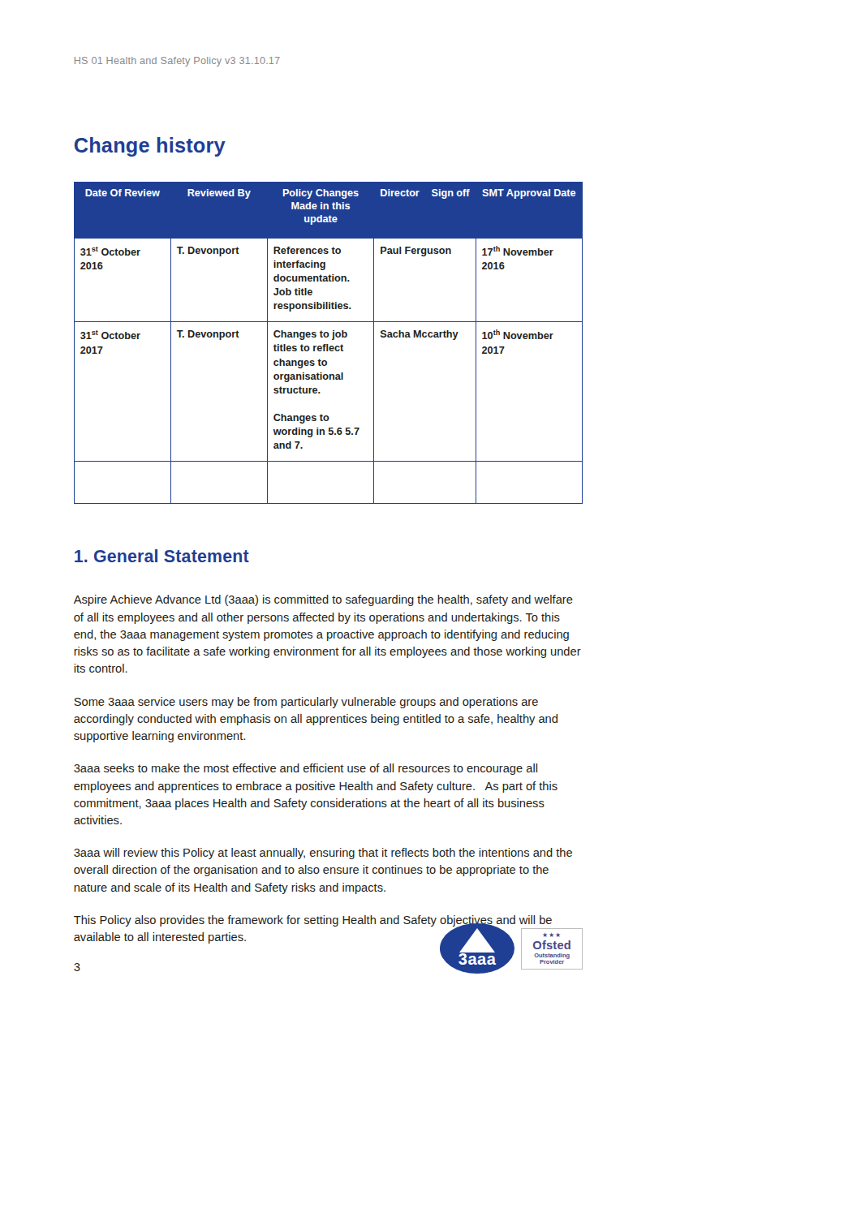HS 01 Health and Safety Policy v3 31.10.17
Change history
| Date Of Review | Reviewed By | Policy Changes Made in this update | Director Sign off | SMT Approval Date |
| --- | --- | --- | --- | --- |
| 31 st October 2016 | T. Devonport | References to interfacing documentation. Job title responsibilities. | Paul Ferguson | 17 th November 2016 |
| 31 st October 2017 | T. Devonport | Changes to job titles to reflect changes to organisational structure. Changes to wording in 5.6 5.7 and 7. | Sacha Mccarthy | 10 th November 2017 |
1. General Statement
Aspire Achieve Advance Ltd (3aaa) is committed to safeguarding the health, safety and welfare of all its employees and all other persons affected by its operations and undertakings. To this end, the 3aaa management system promotes a proactive approach to identifying and reducing risks so as to facilitate a safe working environment for all its employees and those working under its control.
Some 3aaa service users may be from particularly vulnerable groups and operations are accordingly conducted with emphasis on all apprentices being entitled to a safe, healthy and supportive learning environment.
3aaa seeks to make the most effective and efficient use of all resources to encourage all employees and apprentices to embrace a positive Health and Safety culture. As part of this commitment, 3aaa places Health and Safety considerations at the heart of all its business activities.
3aaa will review this Policy at least annually, ensuring that it reflects both the intentions and the overall direction of the organisation and to also ensure it continues to be appropriate to the nature and scale of its Health and Safety risks and impacts.
This Policy also provides the framework for setting Health and Safety objectives and will be available to all interested parties.
3
3aaa
★★★
Ofsted
Outstanding
Provider